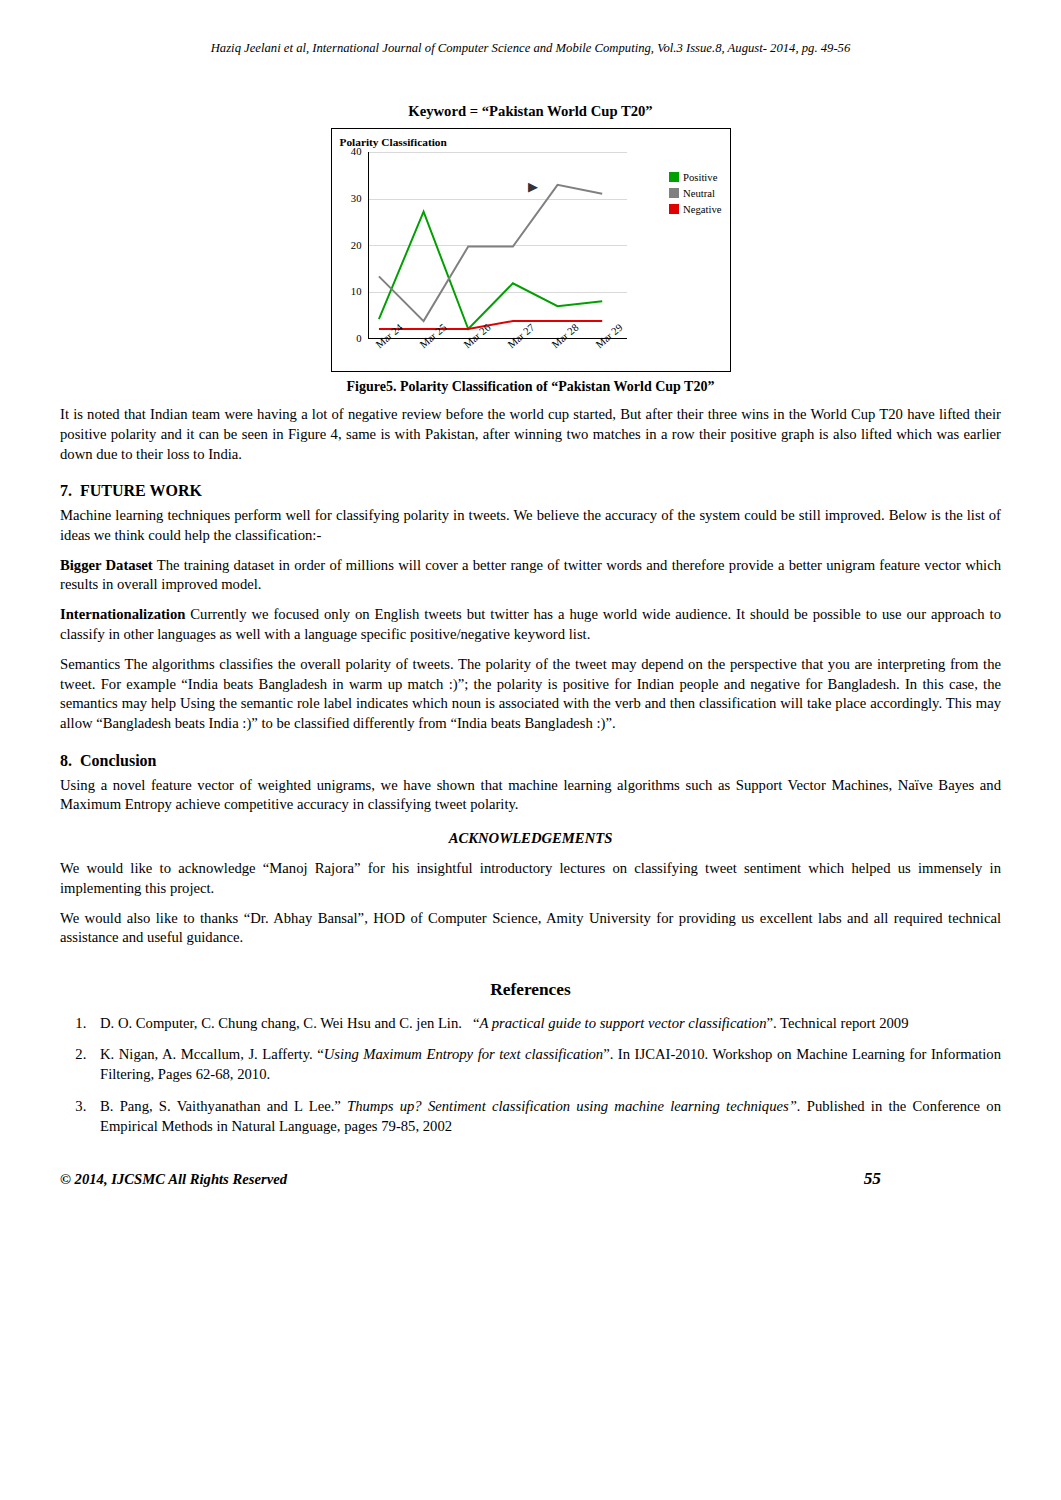Haziq Jeelani et al, International Journal of Computer Science and Mobile Computing, Vol.3 Issue.8, August- 2014, pg. 49-56
Keyword = “Pakistan World Cup T20”
Polarity Classification
Positive
Neutral
Negative
40
30
20
10
0
▶
Mar 24 Mar 25 Mar 26 Mar 27 Mar 28 Mar 29
Figure5. Polarity Classification of “Pakistan World Cup T20”
It is noted that Indian team were having a lot of negative review before the world cup started, But after their three wins in the World Cup T20 have lifted their positive polarity and it can be seen in Figure 4, same is with Pakistan, after winning two matches in a row their positive graph is also lifted which was earlier down due to their loss to India.
7. FUTURE WORK
Machine learning techniques perform well for classifying polarity in tweets. We believe the accuracy of the system could be still improved. Below is the list of ideas we think could help the classification:-
Bigger Dataset The training dataset in order of millions will cover a better range of twitter words and therefore provide a better unigram feature vector which results in overall improved model.
Internationalization Currently we focused only on English tweets but twitter has a huge world wide audience. It should be possible to use our approach to classify in other languages as well with a language specific positive/negative keyword list.
Semantics The algorithms classifies the overall polarity of tweets. The polarity of the tweet may depend on the perspective that you are interpreting from the tweet. For example “India beats Bangladesh in warm up match :)”; the polarity is positive for Indian people and negative for Bangladesh. In this case, the semantics may help Using the semantic role label indicates which noun is associated with the verb and then classification will take place accordingly. This may allow “Bangladesh beats India :)” to be classified differently from “India beats Bangladesh :)”.
8. Conclusion
Using a novel feature vector of weighted unigrams, we have shown that machine learning algorithms such as Support Vector Machines, Naïve Bayes and Maximum Entropy achieve competitive accuracy in classifying tweet polarity.
ACKNOWLEDGEMENTS
We would like to acknowledge “Manoj Rajora” for his insightful introductory lectures on classifying tweet sentiment which helped us immensely in implementing this project.
We would also like to thanks “Dr. Abhay Bansal”, HOD of Computer Science, Amity University for providing us excellent labs and all required technical assistance and useful guidance.
References
D. O. Computer, C. Chung chang, C. Wei Hsu and C. jen Lin. “A practical guide to support vector classification”. Technical report 2009
K. Nigan, A. Mccallum, J. Lafferty. “Using Maximum Entropy for text classification”. In IJCAI-2010. Workshop on Machine Learning for Information Filtering, Pages 62-68, 2010.
B. Pang, S. Vaithyanathan and L Lee.” Thumps up? Sentiment classification using machine learning techniques”. Published in the Conference on Empirical Methods in Natural Language, pages 79-85, 2002
© 2014, IJCSMC All Rights Reserved
55